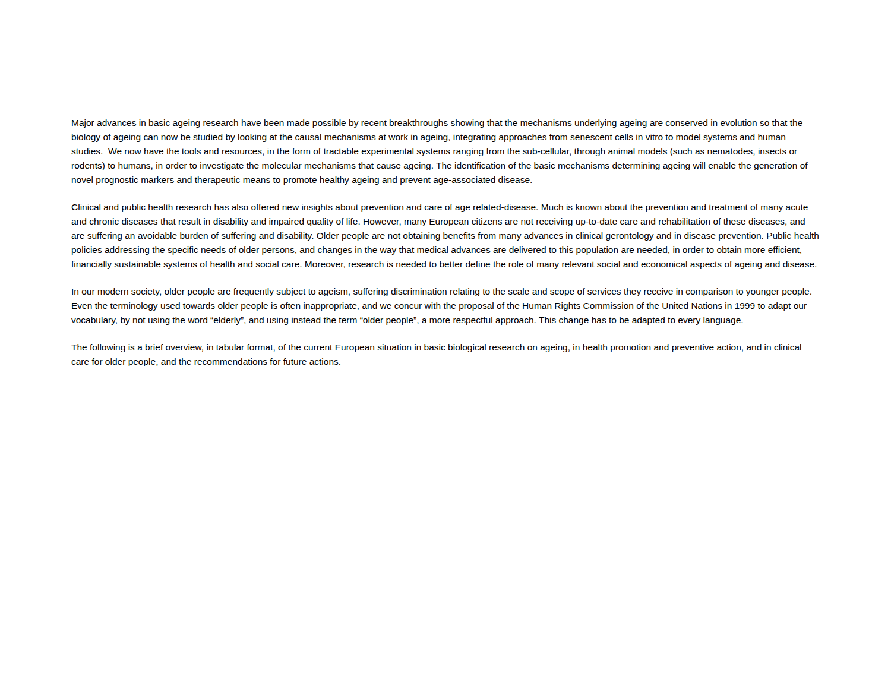Major advances in basic ageing research have been made possible by recent breakthroughs showing that the mechanisms underlying ageing are conserved in evolution so that the biology of ageing can now be studied by looking at the causal mechanisms at work in ageing, integrating approaches from senescent cells in vitro to model systems and human studies. We now have the tools and resources, in the form of tractable experimental systems ranging from the sub-cellular, through animal models (such as nematodes, insects or rodents) to humans, in order to investigate the molecular mechanisms that cause ageing. The identification of the basic mechanisms determining ageing will enable the generation of novel prognostic markers and therapeutic means to promote healthy ageing and prevent age-associated disease.
Clinical and public health research has also offered new insights about prevention and care of age related-disease. Much is known about the prevention and treatment of many acute and chronic diseases that result in disability and impaired quality of life. However, many European citizens are not receiving up-to-date care and rehabilitation of these diseases, and are suffering an avoidable burden of suffering and disability. Older people are not obtaining benefits from many advances in clinical gerontology and in disease prevention. Public health policies addressing the specific needs of older persons, and changes in the way that medical advances are delivered to this population are needed, in order to obtain more efficient, financially sustainable systems of health and social care. Moreover, research is needed to better define the role of many relevant social and economical aspects of ageing and disease.
In our modern society, older people are frequently subject to ageism, suffering discrimination relating to the scale and scope of services they receive in comparison to younger people. Even the terminology used towards older people is often inappropriate, and we concur with the proposal of the Human Rights Commission of the United Nations in 1999 to adapt our vocabulary, by not using the word “elderly”, and using instead the term “older people”, a more respectful approach. This change has to be adapted to every language.
The following is a brief overview, in tabular format, of the current European situation in basic biological research on ageing, in health promotion and preventive action, and in clinical care for older people, and the recommendations for future actions.